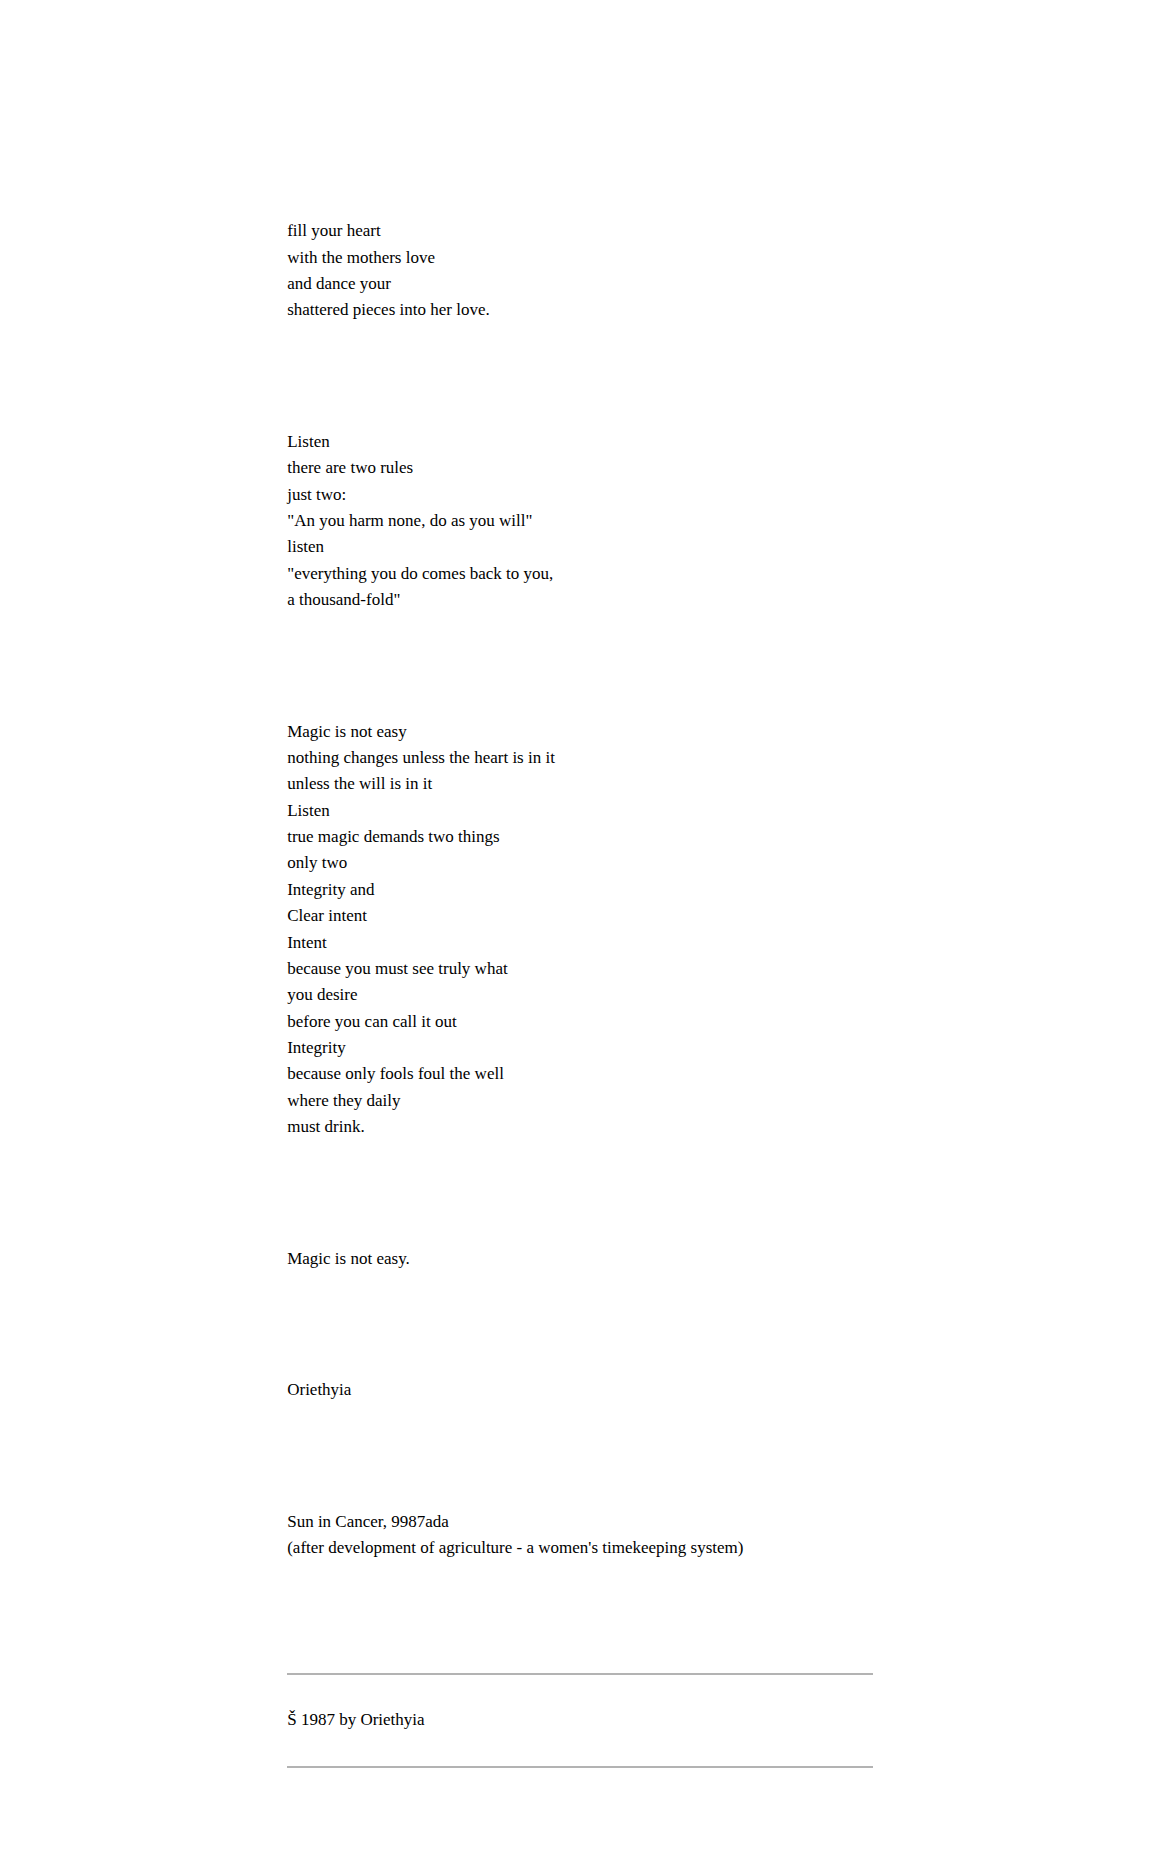fill your heart with the mothers love and dance your shattered pieces into her love.
Listen there are two rules just two: "An you harm none, do as you will" listen "everything you do comes back to you, a thousand-fold"
Magic is not easy nothing changes unless the heart is in it unless the will is in it Listen true magic demands two things only two Integrity and Clear intent Intent because you must see truly what you desire before you can call it out Integrity because only fools foul the well where they daily must drink.
Magic is not easy.
Oriethyia
Sun in Cancer, 9987ada (after development of agriculture - a women's timekeeping system)
Š 1987 by Oriethyia